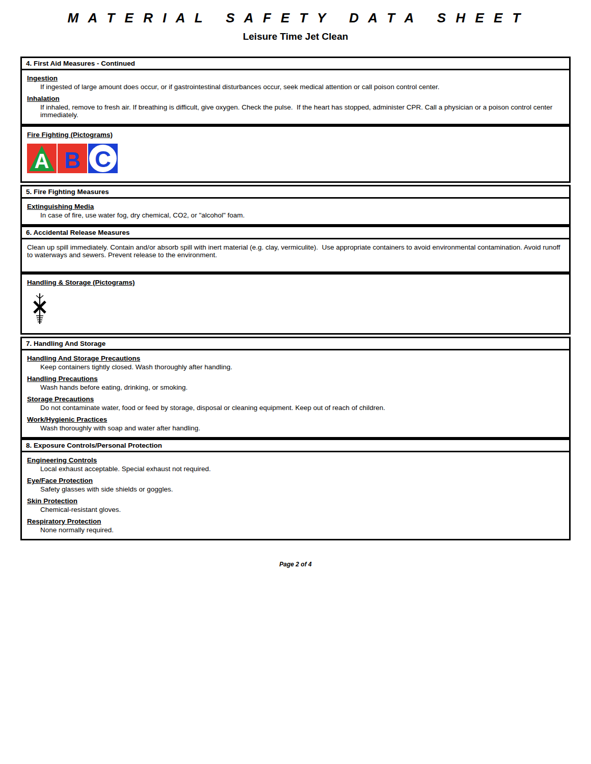M A T E R I A L S A F E T Y D A T A S H E E T
Leisure Time Jet Clean
4. First Aid Measures - Continued
Ingestion
If ingested of large amount does occur, or if gastrointestinal disturbances occur, seek medical attention or call poison control center.
Inhalation
If inhaled, remove to fresh air. If breathing is difficult, give oxygen. Check the pulse. If the heart has stopped, administer CPR. Call a physician or a poison control center immediately.
Fire Fighting (Pictograms)
A B C
5. Fire Fighting Measures
Extinguishing Media
In case of fire, use water fog, dry chemical, CO2, or "alcohol" foam.
6. Accidental Release Measures
Clean up spill immediately. Contain and/or absorb spill with inert material (e.g. clay, vermiculite). Use appropriate containers to avoid environmental contamination. Avoid runoff to waterways and sewers. Prevent release to the environment.
Handling & Storage (Pictograms)
7. Handling And Storage
Handling And Storage Precautions
Keep containers tightly closed. Wash thoroughly after handling.
Handling Precautions
Wash hands before eating, drinking, or smoking.
Storage Precautions
Do not contaminate water, food or feed by storage, disposal or cleaning equipment. Keep out of reach of children.
Work/Hygienic Practices
Wash thoroughly with soap and water after handling.
8. Exposure Controls/Personal Protection
Engineering Controls
Local exhaust acceptable. Special exhaust not required.
Eye/Face Protection
Safety glasses with side shields or goggles.
Skin Protection
Chemical-resistant gloves.
Respiratory Protection
None normally required.
Page 2 of 4